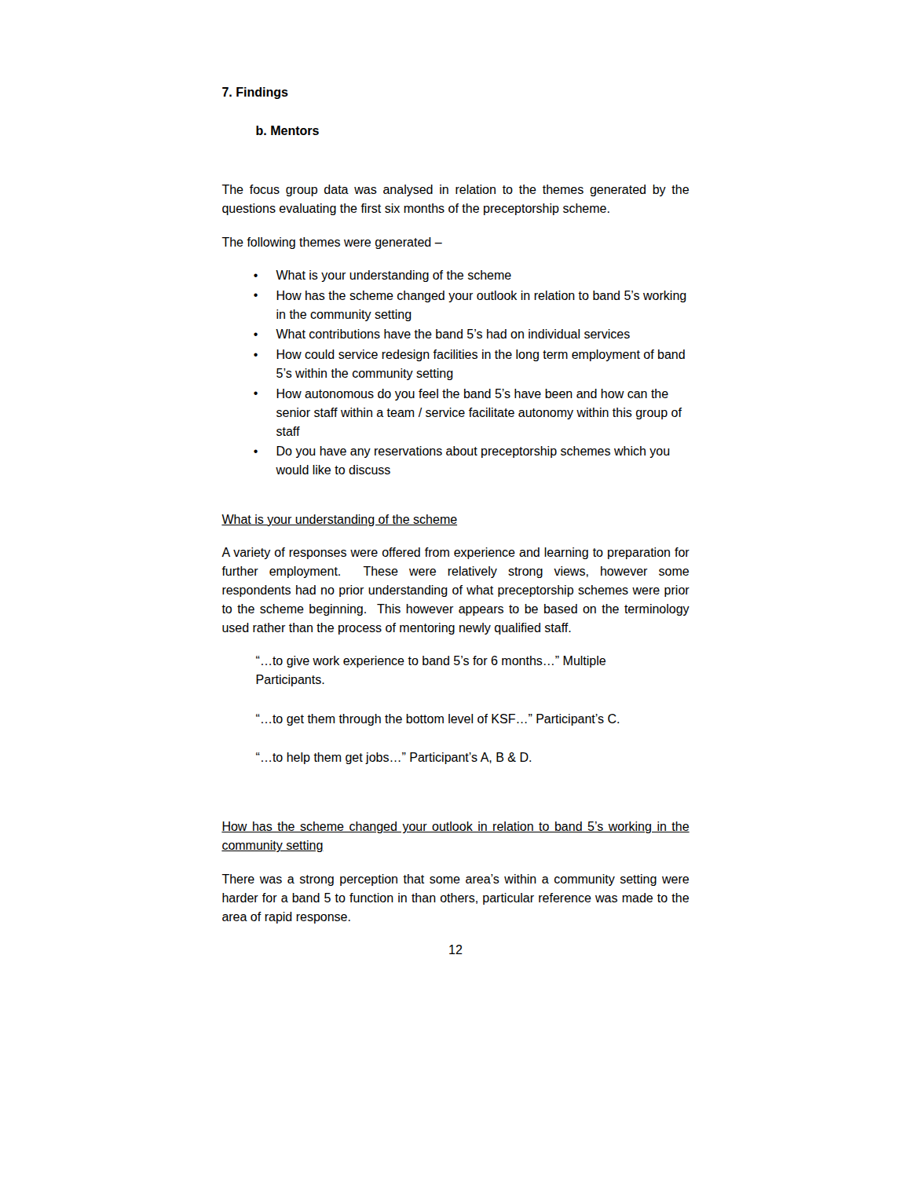7. Findings
b. Mentors
The focus group data was analysed in relation to the themes generated by the questions evaluating the first six months of the preceptorship scheme.
The following themes were generated –
What is your understanding of the scheme
How has the scheme changed your outlook in relation to band 5’s working in the community setting
What contributions have the band 5’s had on individual services
How could service redesign facilities in the long term employment of band 5’s within the community setting
How autonomous do you feel the band 5’s have been and how can the senior staff within a team / service facilitate autonomy within this group of staff
Do you have any reservations about preceptorship schemes which you would like to discuss
What is your understanding of the scheme
A variety of responses were offered from experience and learning to preparation for further employment. These were relatively strong views, however some respondents had no prior understanding of what preceptorship schemes were prior to the scheme beginning. This however appears to be based on the terminology used rather than the process of mentoring newly qualified staff.
“…to give work experience to band 5’s for 6 months…” Multiple
Participants.
“…to get them through the bottom level of KSF…” Participant’s C.
“…to help them get jobs…” Participant’s A, B & D.
How has the scheme changed your outlook in relation to band 5’s working in the community setting
There was a strong perception that some area’s within a community setting were harder for a band 5 to function in than others, particular reference was made to the area of rapid response.
12